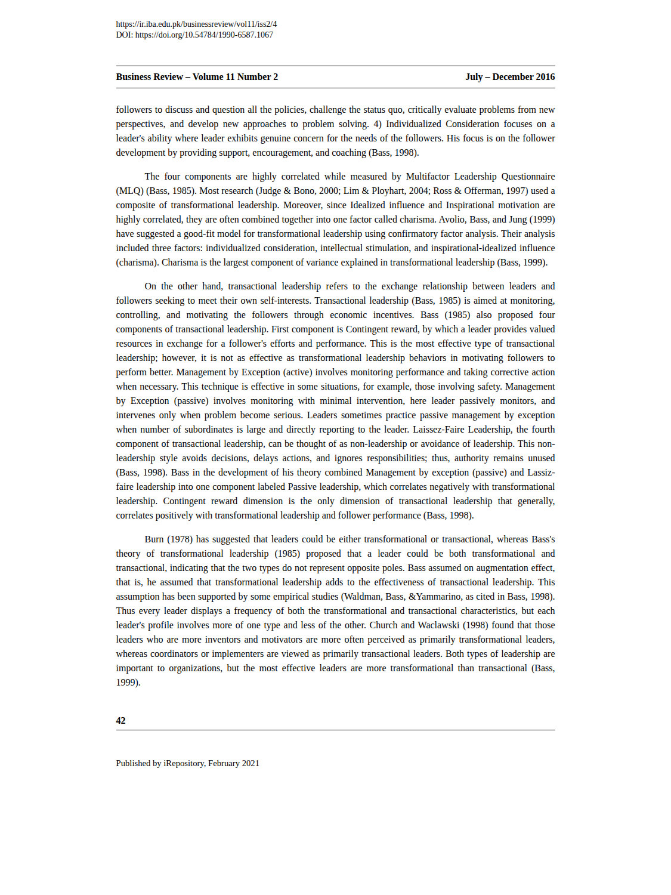https://ir.iba.edu.pk/businessreview/vol11/iss2/4
DOI: https://doi.org/10.54784/1990-6587.1067
Business Review – Volume 11 Number 2 July – December 2016
followers to discuss and question all the policies, challenge the status quo, critically evaluate problems from new perspectives, and develop new approaches to problem solving. 4) Individualized Consideration focuses on a leader's ability where leader exhibits genuine concern for the needs of the followers. His focus is on the follower development by providing support, encouragement, and coaching (Bass, 1998).
The four components are highly correlated while measured by Multifactor Leadership Questionnaire (MLQ) (Bass, 1985). Most research (Judge & Bono, 2000; Lim & Ployhart, 2004; Ross & Offerman, 1997) used a composite of transformational leadership. Moreover, since Idealized influence and Inspirational motivation are highly correlated, they are often combined together into one factor called charisma. Avolio, Bass, and Jung (1999) have suggested a good-fit model for transformational leadership using confirmatory factor analysis. Their analysis included three factors: individualized consideration, intellectual stimulation, and inspirational-idealized influence (charisma). Charisma is the largest component of variance explained in transformational leadership (Bass, 1999).
On the other hand, transactional leadership refers to the exchange relationship between leaders and followers seeking to meet their own self-interests. Transactional leadership (Bass, 1985) is aimed at monitoring, controlling, and motivating the followers through economic incentives. Bass (1985) also proposed four components of transactional leadership. First component is Contingent reward, by which a leader provides valued resources in exchange for a follower's efforts and performance. This is the most effective type of transactional leadership; however, it is not as effective as transformational leadership behaviors in motivating followers to perform better. Management by Exception (active) involves monitoring performance and taking corrective action when necessary. This technique is effective in some situations, for example, those involving safety. Management by Exception (passive) involves monitoring with minimal intervention, here leader passively monitors, and intervenes only when problem become serious. Leaders sometimes practice passive management by exception when number of subordinates is large and directly reporting to the leader. Laissez-Faire Leadership, the fourth component of transactional leadership, can be thought of as non-leadership or avoidance of leadership. This non-leadership style avoids decisions, delays actions, and ignores responsibilities; thus, authority remains unused (Bass, 1998). Bass in the development of his theory combined Management by exception (passive) and Lassiz-faire leadership into one component labeled Passive leadership, which correlates negatively with transformational leadership. Contingent reward dimension is the only dimension of transactional leadership that generally, correlates positively with transformational leadership and follower performance (Bass, 1998).
Burn (1978) has suggested that leaders could be either transformational or transactional, whereas Bass's theory of transformational leadership (1985) proposed that a leader could be both transformational and transactional, indicating that the two types do not represent opposite poles. Bass assumed on augmentation effect, that is, he assumed that transformational leadership adds to the effectiveness of transactional leadership. This assumption has been supported by some empirical studies (Waldman, Bass, &Yammarino, as cited in Bass, 1998). Thus every leader displays a frequency of both the transformational and transactional characteristics, but each leader's profile involves more of one type and less of the other. Church and Waclawski (1998) found that those leaders who are more inventors and motivators are more often perceived as primarily transformational leaders, whereas coordinators or implementers are viewed as primarily transactional leaders. Both types of leadership are important to organizations, but the most effective leaders are more transformational than transactional (Bass, 1999).
42
Published by iRepository, February 2021